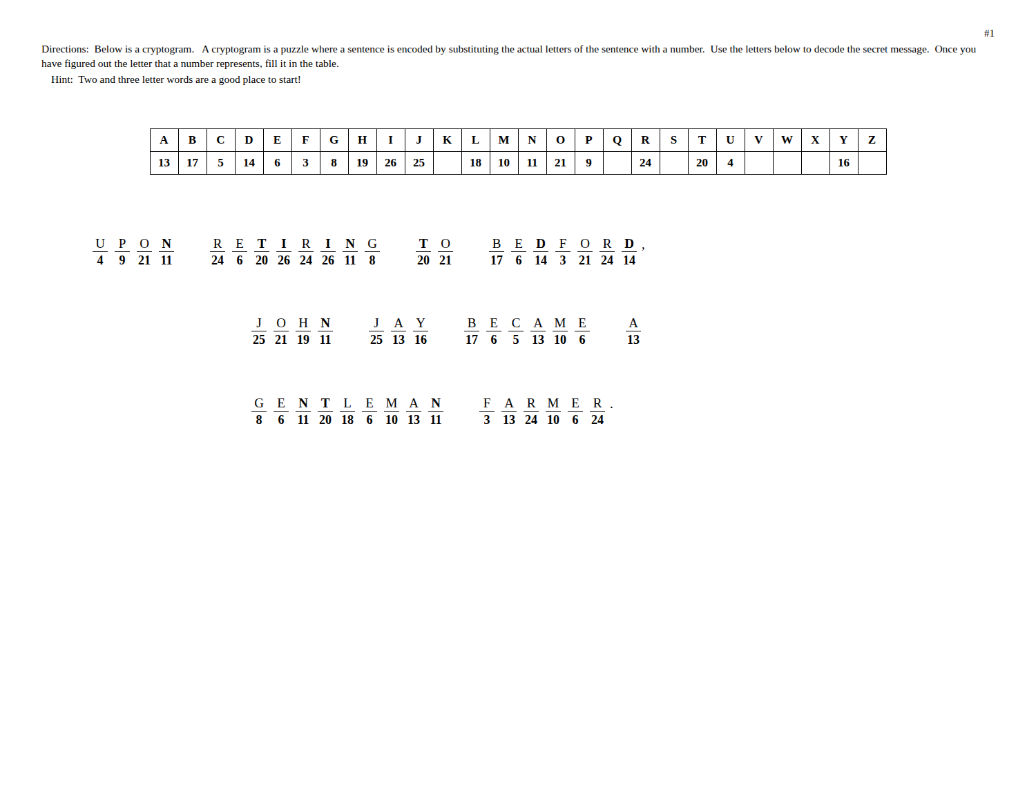#1
Directions: Below is a cryptogram. A cryptogram is a puzzle where a sentence is encoded by substituting the actual letters of the sentence with a number. Use the letters below to decode the secret message. Once you have figured out the letter that a number represents, fill it in the table. Hint: Two and three letter words are a good place to start!
| A | B | C | D | E | F | G | H | I | J | K | L | M | N | O | P | Q | R | S | T | U | V | W | X | Y | Z |
| 13 | 17 | 5 | 14 | 6 | 3 | 8 | 19 | 26 | 25 | | 18 | 10 | 11 | 21 | 9 | | 24 | | 20 | 4 | | | | 16 | |
U 4
P 9
O 21
N 11
R 24
E 6
T 20
I 26
R 24
I 26
N 11
G 8
T 20
O 21
B 17
E 6
D 14
F 3
O 21
R 24
D 14
,
J 25
O 21
H 19
N 11
J 25
A 13
Y 16
B 17
E 6
C 5
A 13
M 10
E 6
A 13
G 8
E 6
N 11
T 20
L 18
E 6
M 10
A 13
N 11
F 3
A 13
R 24
M 10
E 6
R 24
.